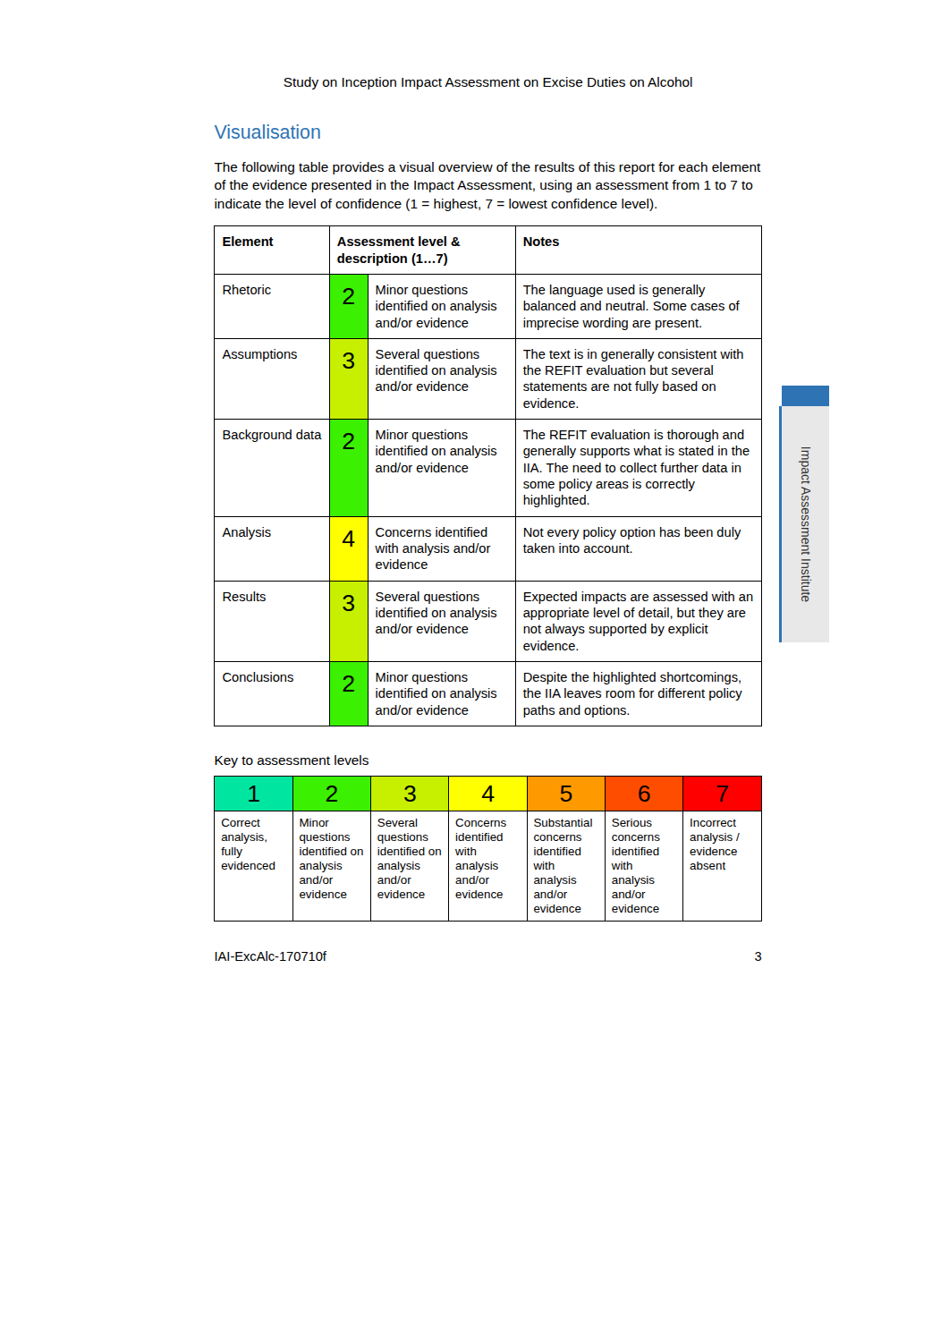Study on Inception Impact Assessment on Excise Duties on Alcohol
Visualisation
The following table provides a visual overview of the results of this report for each element of the evidence presented in the Impact Assessment, using an assessment from 1 to 7 to indicate the level of confidence (1 = highest, 7 = lowest confidence level).
| Element | Assessment level & description (1…7) | Notes |
| --- | --- | --- |
| Rhetoric | 2 | Minor questions identified on analysis and/or evidence | The language used is generally balanced and neutral. Some cases of imprecise wording are present. |
| Assumptions | 3 | Several questions identified on analysis and/or evidence | The text is in generally consistent with the REFIT evaluation but several statements are not fully based on evidence. |
| Background data | 2 | Minor questions identified on analysis and/or evidence | The REFIT evaluation is thorough and generally supports what is stated in the IIA. The need to collect further data in some policy areas is correctly highlighted. |
| Analysis | 4 | Concerns identified with analysis and/or evidence | Not every policy option has been duly taken into account. |
| Results | 3 | Several questions identified on analysis and/or evidence | Expected impacts are assessed with an appropriate level of detail, but they are not always supported by explicit evidence. |
| Conclusions | 2 | Minor questions identified on analysis and/or evidence | Despite the highlighted shortcomings, the IIA leaves room for different policy paths and options. |
Key to assessment levels
| 1 | 2 | 3 | 4 | 5 | 6 | 7 |
| Correct analysis, fully evidenced | Minor questions identified on analysis and/or evidence | Several questions identified on analysis and/or evidence | Concerns identified with analysis and/or evidence | Substantial concerns identified with analysis and/or evidence | Serious concerns identified with analysis and/or evidence | Incorrect analysis / evidence absent |
Impact Assessment Institute
IAI-ExcAlc-170710f
3